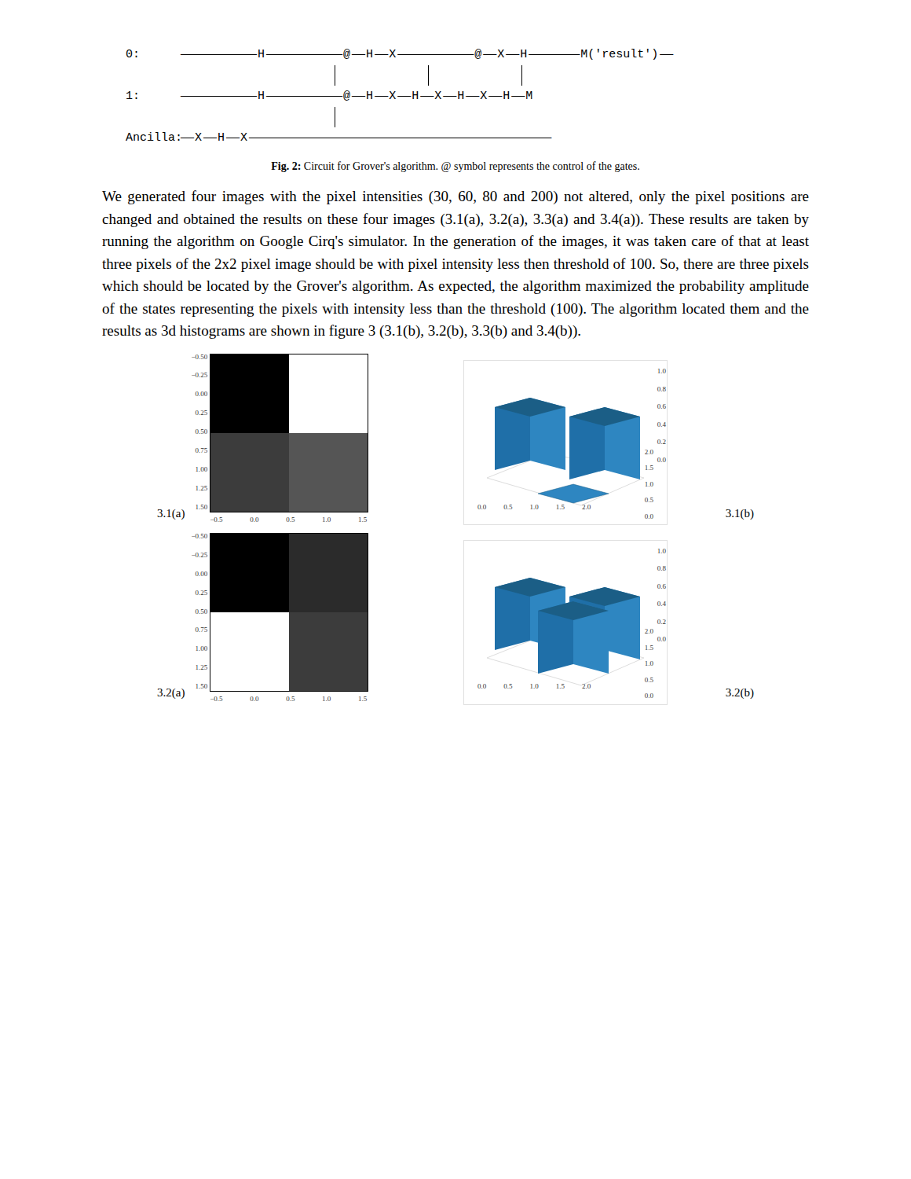0:————————————H————————————@——H——X————————————@——X——H————————M('result')—— 1:————————————H————————————@——H——X——H——X——H——X——H——M Ancilla:——X——H——X————————————————————————————————————————————————
Fig. 2: Circuit for Grover's algorithm. @ symbol represents the control of the gates.
We generated four images with the pixel intensities (30, 60, 80 and 200) not altered, only the pixel positions are changed and obtained the results on these four images (3.1(a), 3.2(a), 3.3(a) and 3.4(a)). These results are taken by running the algorithm on Google Cirq's simulator. In the generation of the images, it was taken care of that at least three pixels of the 2x2 pixel image should be with pixel intensity less then threshold of 100. So, there are three pixels which should be located by the Grover's algorithm. As expected, the algorithm maximized the probability amplitude of the states representing the pixels with intensity less than the threshold (100). The algorithm located them and the results as 3d histograms are shown in figure 3 (3.1(b), 3.2(b), 3.3(b) and 3.4(b)).
3.1(a)
−0.50 −0.25 0.00 0.25 0.50 0.75 1.00 1.25 1.50
−0.50.00.51.01.5
1.00.80.60.40.20.0
0.00.51.01.52.0
2.01.51.00.50.0
3.1(b)
3.2(a)
−0.50 −0.25 0.00 0.25 0.50 0.75 1.00 1.25 1.50
−0.50.00.51.01.5
1.00.80.60.40.20.0
0.00.51.01.52.0
2.01.51.00.50.0
3.2(b)